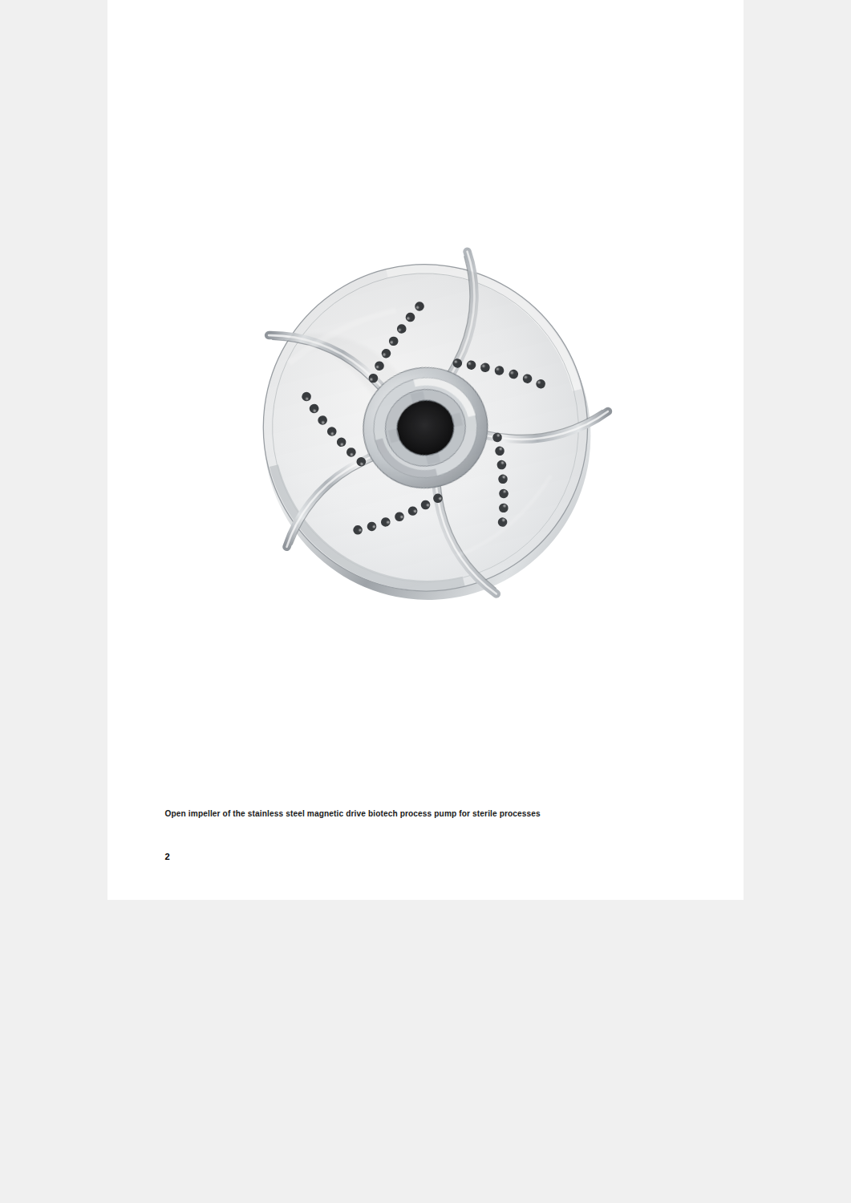Open impeller of the stainless steel magnetic drive biotech process pump for sterile processes
2